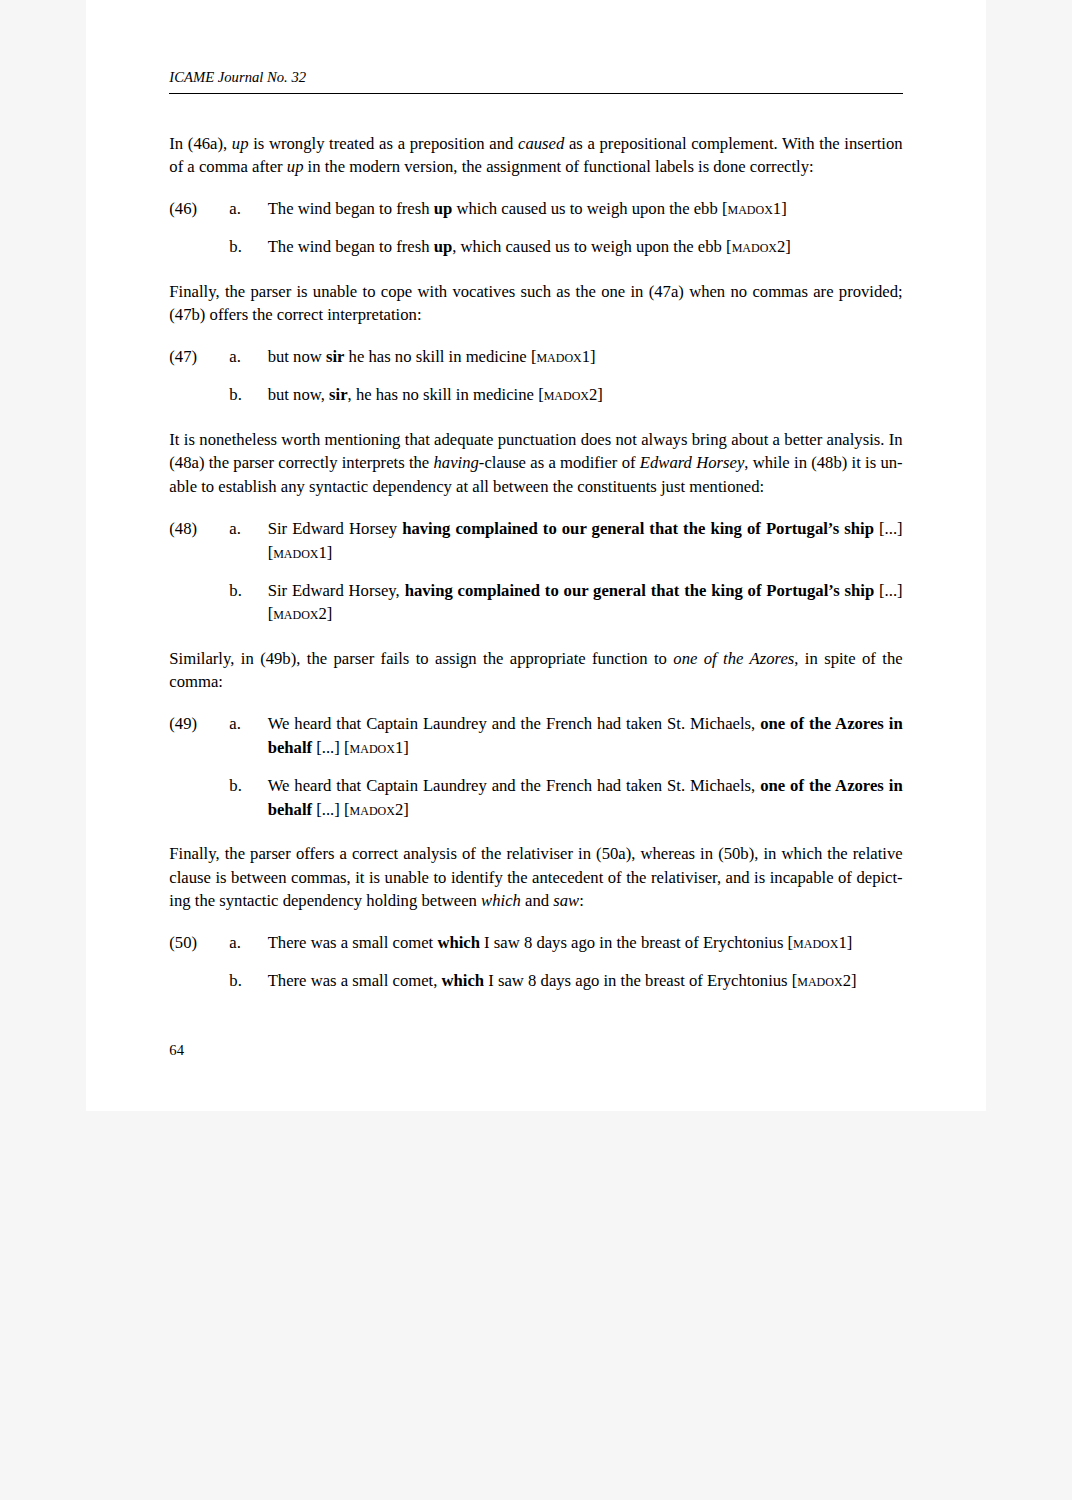ICAME Journal No. 32
In (46a), up is wrongly treated as a preposition and caused as a prepositional complement. With the insertion of a comma after up in the modern version, the assignment of functional labels is done correctly:
(46) a. The wind began to fresh up which caused us to weigh upon the ebb [madox1]
(46) b. The wind began to fresh up, which caused us to weigh upon the ebb [madox2]
Finally, the parser is unable to cope with vocatives such as the one in (47a) when no commas are provided; (47b) offers the correct interpretation:
(47) a. but now sir he has no skill in medicine [madox1]
(47) b. but now, sir, he has no skill in medicine [madox2]
It is nonetheless worth mentioning that adequate punctuation does not always bring about a better analysis. In (48a) the parser correctly interprets the having-clause as a modifier of Edward Horsey, while in (48b) it is unable to establish any syntactic dependency at all between the constituents just mentioned:
(48) a. Sir Edward Horsey having complained to our general that the king of Portugal’s ship [...] [madox1]
(48) b. Sir Edward Horsey, having complained to our general that the king of Portugal’s ship [...] [madox2]
Similarly, in (49b), the parser fails to assign the appropriate function to one of the Azores, in spite of the comma:
(49) a. We heard that Captain Laundrey and the French had taken St. Michaels, one of the Azores in behalf [...] [madox1]
(49) b. We heard that Captain Laundrey and the French had taken St. Michaels, one of the Azores in behalf [...] [madox2]
Finally, the parser offers a correct analysis of the relativiser in (50a), whereas in (50b), in which the relative clause is between commas, it is unable to identify the antecedent of the relativiser, and is incapable of depicting the syntactic dependency holding between which and saw:
(50) a. There was a small comet which I saw 8 days ago in the breast of Erychtonius [madox1]
(50) b. There was a small comet, which I saw 8 days ago in the breast of Erychtonius [madox2]
64